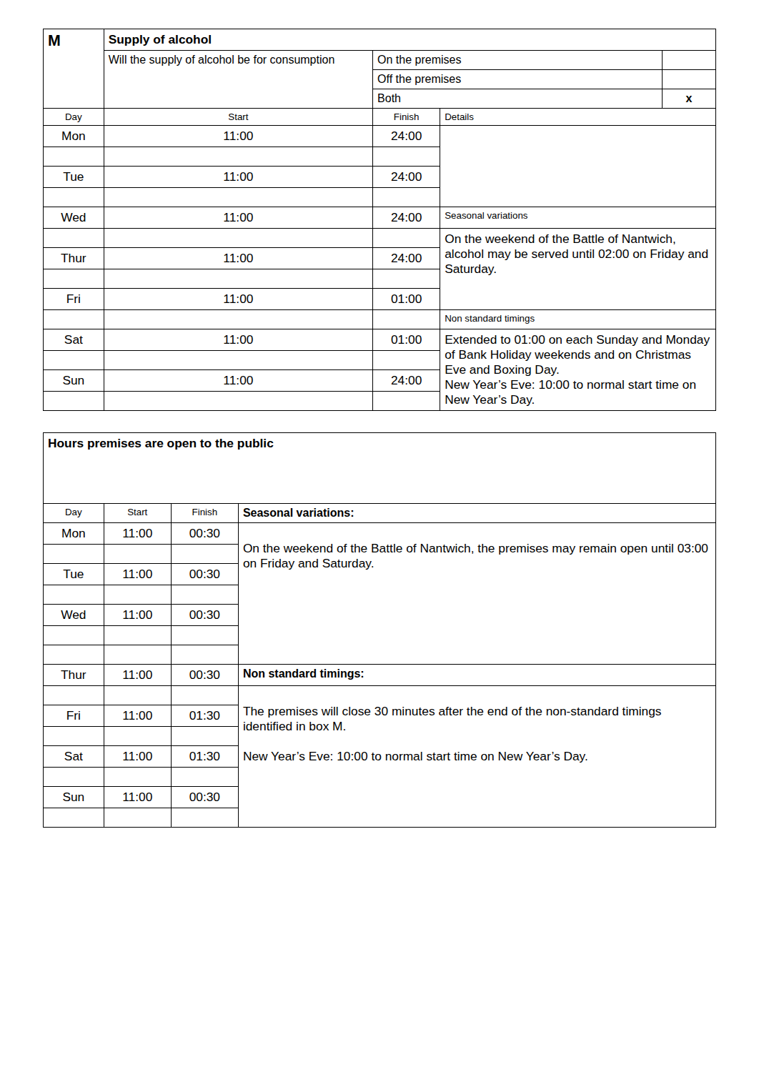| M | Supply of alcohol |
| Will the supply of alcohol be for consumption | On the premises | |
| Off the premises | |
| Both | x |
| Day | Start | Finish | Details |
| Mon | 11:00 | 24:00 | |
| Tue | 11:00 | 24:00 |
| Wed | 11:00 | 24:00 | Seasonal variations |
| | | | On the weekend of the Battle of Nantwich, alcohol may be served until 02:00 on Friday and Saturday. |
| Thur | 11:00 | 24:00 |
| Fri | 11:00 | 01:00 |
| | | | Non standard timings |
| Sat | 11:00 | 01:00 | Extended to 01:00 on each Sunday and Monday of Bank Holiday weekends and on Christmas Eve and Boxing Day. New Year’s Eve: 10:00 to normal start time on New Year’s Day. |
| Sun | 11:00 | 24:00 |
| Hours premises are open to the public |
| Day | Start | Finish | Seasonal variations: |
| Mon | 11:00 | 00:30 | On the weekend of the Battle of Nantwich, the premises may remain open until 03:00 on Friday and Saturday. |
| Tue | 11:00 | 00:30 |
| Wed | 11:00 | 00:30 |
| Thur | 11:00 | 00:30 | Non standard timings: |
| | | | The premises will close 30 minutes after the end of the non-standard timings identified in box M. New Year’s Eve: 10:00 to normal start time on New Year’s Day. |
| Fri | 11:00 | 01:30 |
| Sat | 11:00 | 01:30 |
| Sun | 11:00 | 00:30 |